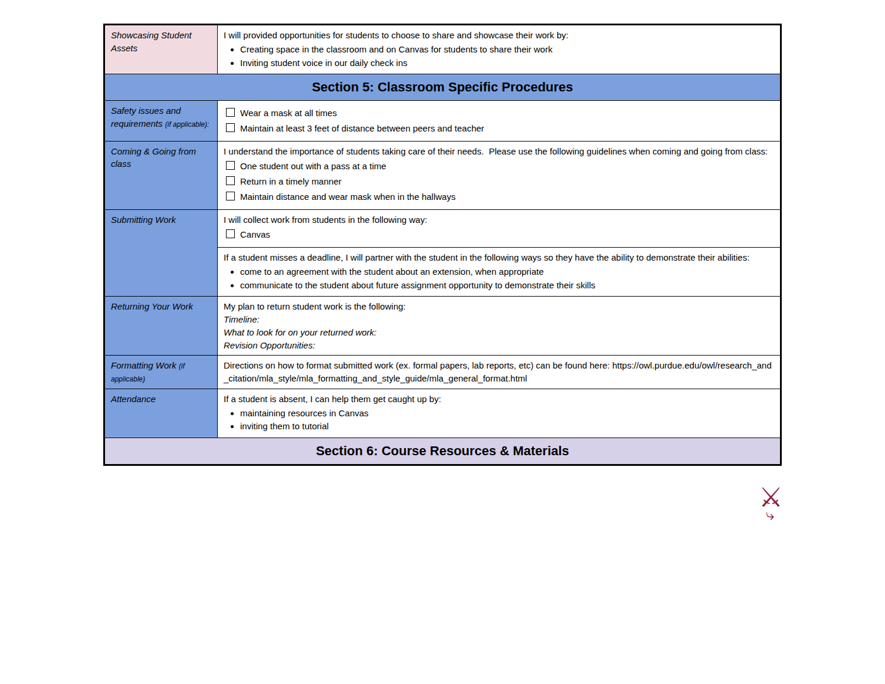| Showcasing Student Assets | I will provided opportunities for students to choose to share and showcase their work by: Creating space in the classroom and on Canvas for students to share their work Inviting student voice in our daily check ins |
| Section 5: Classroom Specific Procedures |
| Safety issues and requirements (if applicable): | Wear a mask at all times Maintain at least 3 feet of distance between peers and teacher |
| Coming & Going from class | I understand the importance of students taking care of their needs. Please use the following guidelines when coming and going from class: One student out with a pass at a time Return in a timely manner Maintain distance and wear mask when in the hallways |
| Submitting Work | I will collect work from students in the following way: Canvas |
| If a student misses a deadline, I will partner with the student in the following ways so they have the ability to demonstrate their abilities: come to an agreement with the student about an extension, when appropriate communicate to the student about future assignment opportunity to demonstrate their skills |
| Returning Your Work | My plan to return student work is the following: Timeline: What to look for on your returned work: Revision Opportunities: |
| Formatting Work (if applicable) | Directions on how to format submitted work (ex. formal papers, lab reports, etc) can be found here: https://owl.purdue.edu/owl/research_and_citation/mla_style/mla_formatting_and_style_guide/mla_general_format.html |
| Attendance | If a student is absent, I can help them get caught up by: maintaining resources in Canvas inviting them to tutorial |
| Section 6: Course Resources & Materials |
⚔
⤷